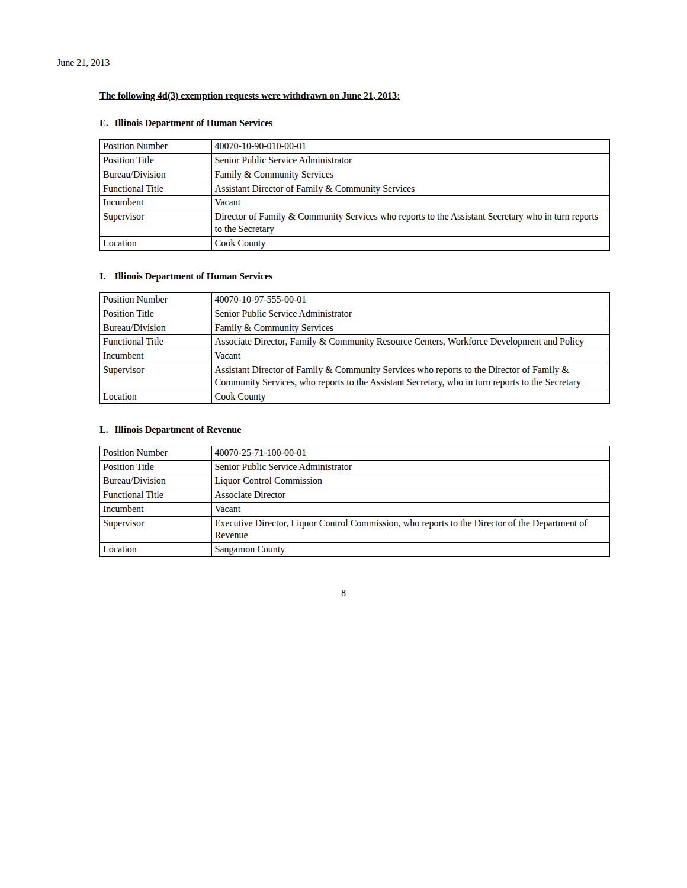June 21, 2013
The following 4d(3) exemption requests were withdrawn on June 21, 2013:
E. Illinois Department of Human Services
| Position Number | 40070-10-90-010-00-01 |
| Position Title | Senior Public Service Administrator |
| Bureau/Division | Family & Community Services |
| Functional Title | Assistant Director of Family & Community Services |
| Incumbent | Vacant |
| Supervisor | Director of Family & Community Services who reports to the Assistant Secretary who in turn reports to the Secretary |
| Location | Cook County |
I. Illinois Department of Human Services
| Position Number | 40070-10-97-555-00-01 |
| Position Title | Senior Public Service Administrator |
| Bureau/Division | Family & Community Services |
| Functional Title | Associate Director, Family & Community Resource Centers, Workforce Development and Policy |
| Incumbent | Vacant |
| Supervisor | Assistant Director of Family & Community Services who reports to the Director of Family & Community Services, who reports to the Assistant Secretary, who in turn reports to the Secretary |
| Location | Cook County |
L. Illinois Department of Revenue
| Position Number | 40070-25-71-100-00-01 |
| Position Title | Senior Public Service Administrator |
| Bureau/Division | Liquor Control Commission |
| Functional Title | Associate Director |
| Incumbent | Vacant |
| Supervisor | Executive Director, Liquor Control Commission, who reports to the Director of the Department of Revenue |
| Location | Sangamon County |
8